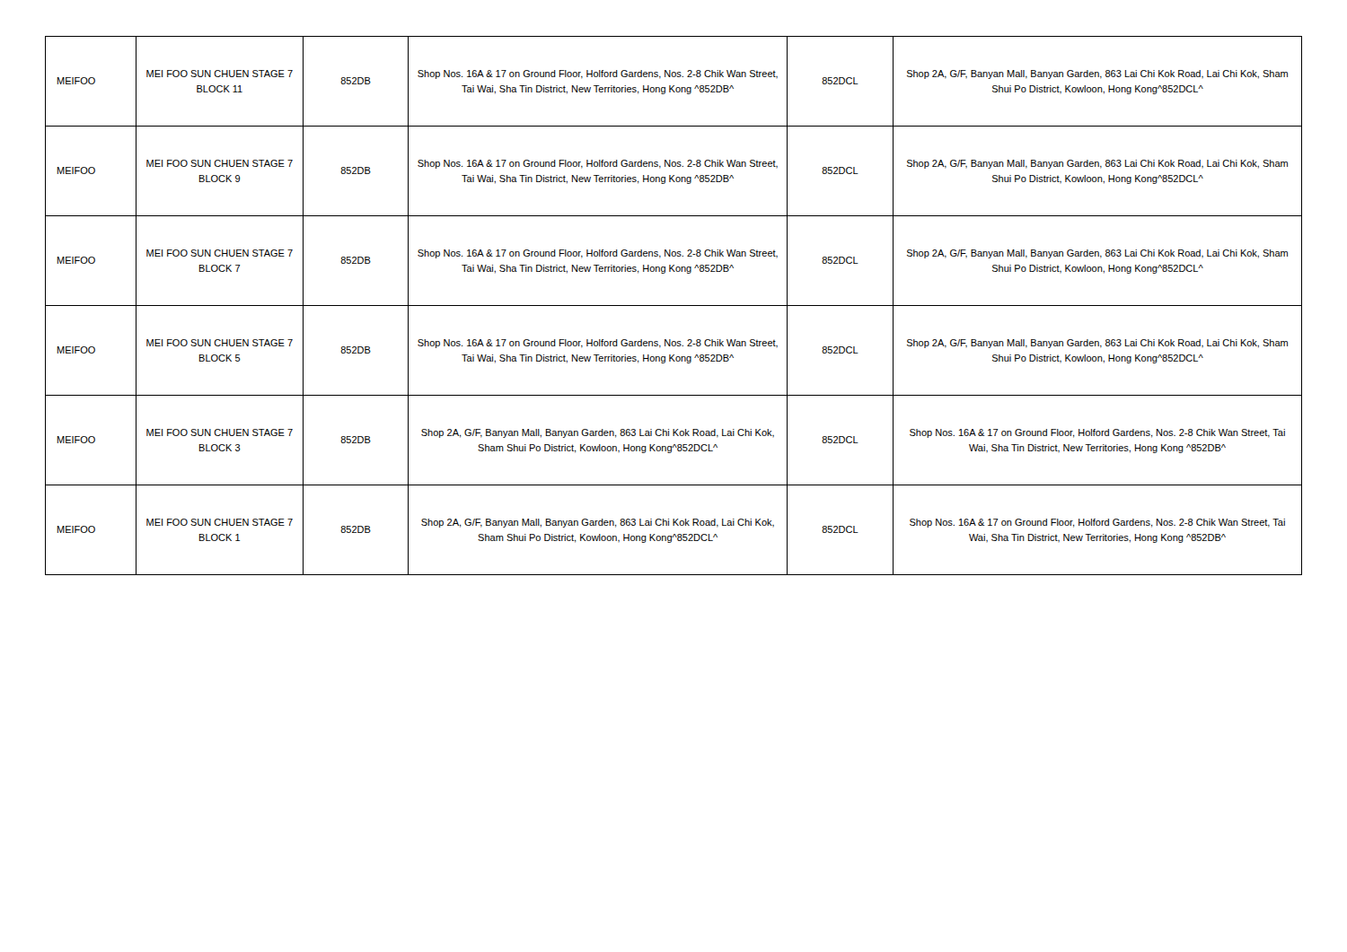| MEIFOO | MEI FOO SUN CHUEN STAGE 7 BLOCK 11 | 852DB | Shop Nos. 16A & 17 on Ground Floor, Holford Gardens, Nos. 2-8 Chik Wan Street, Tai Wai, Sha Tin District, New Territories, Hong Kong ^852DB^ | 852DCL | Shop 2A, G/F, Banyan Mall, Banyan Garden, 863 Lai Chi Kok Road, Lai Chi Kok, Sham Shui Po District, Kowloon, Hong Kong^852DCL^ |
| MEIFOO | MEI FOO SUN CHUEN STAGE 7 BLOCK 9 | 852DB | Shop Nos. 16A & 17 on Ground Floor, Holford Gardens, Nos. 2-8 Chik Wan Street, Tai Wai, Sha Tin District, New Territories, Hong Kong ^852DB^ | 852DCL | Shop 2A, G/F, Banyan Mall, Banyan Garden, 863 Lai Chi Kok Road, Lai Chi Kok, Sham Shui Po District, Kowloon, Hong Kong^852DCL^ |
| MEIFOO | MEI FOO SUN CHUEN STAGE 7 BLOCK 7 | 852DB | Shop Nos. 16A & 17 on Ground Floor, Holford Gardens, Nos. 2-8 Chik Wan Street, Tai Wai, Sha Tin District, New Territories, Hong Kong ^852DB^ | 852DCL | Shop 2A, G/F, Banyan Mall, Banyan Garden, 863 Lai Chi Kok Road, Lai Chi Kok, Sham Shui Po District, Kowloon, Hong Kong^852DCL^ |
| MEIFOO | MEI FOO SUN CHUEN STAGE 7 BLOCK 5 | 852DB | Shop Nos. 16A & 17 on Ground Floor, Holford Gardens, Nos. 2-8 Chik Wan Street, Tai Wai, Sha Tin District, New Territories, Hong Kong ^852DB^ | 852DCL | Shop 2A, G/F, Banyan Mall, Banyan Garden, 863 Lai Chi Kok Road, Lai Chi Kok, Sham Shui Po District, Kowloon, Hong Kong^852DCL^ |
| MEIFOO | MEI FOO SUN CHUEN STAGE 7 BLOCK 3 | 852DB | Shop 2A, G/F, Banyan Mall, Banyan Garden, 863 Lai Chi Kok Road, Lai Chi Kok, Sham Shui Po District, Kowloon, Hong Kong^852DCL^ | 852DCL | Shop Nos. 16A & 17 on Ground Floor, Holford Gardens, Nos. 2-8 Chik Wan Street, Tai Wai, Sha Tin District, New Territories, Hong Kong ^852DB^ |
| MEIFOO | MEI FOO SUN CHUEN STAGE 7 BLOCK 1 | 852DB | Shop 2A, G/F, Banyan Mall, Banyan Garden, 863 Lai Chi Kok Road, Lai Chi Kok, Sham Shui Po District, Kowloon, Hong Kong^852DCL^ | 852DCL | Shop Nos. 16A & 17 on Ground Floor, Holford Gardens, Nos. 2-8 Chik Wan Street, Tai Wai, Sha Tin District, New Territories, Hong Kong ^852DB^ |